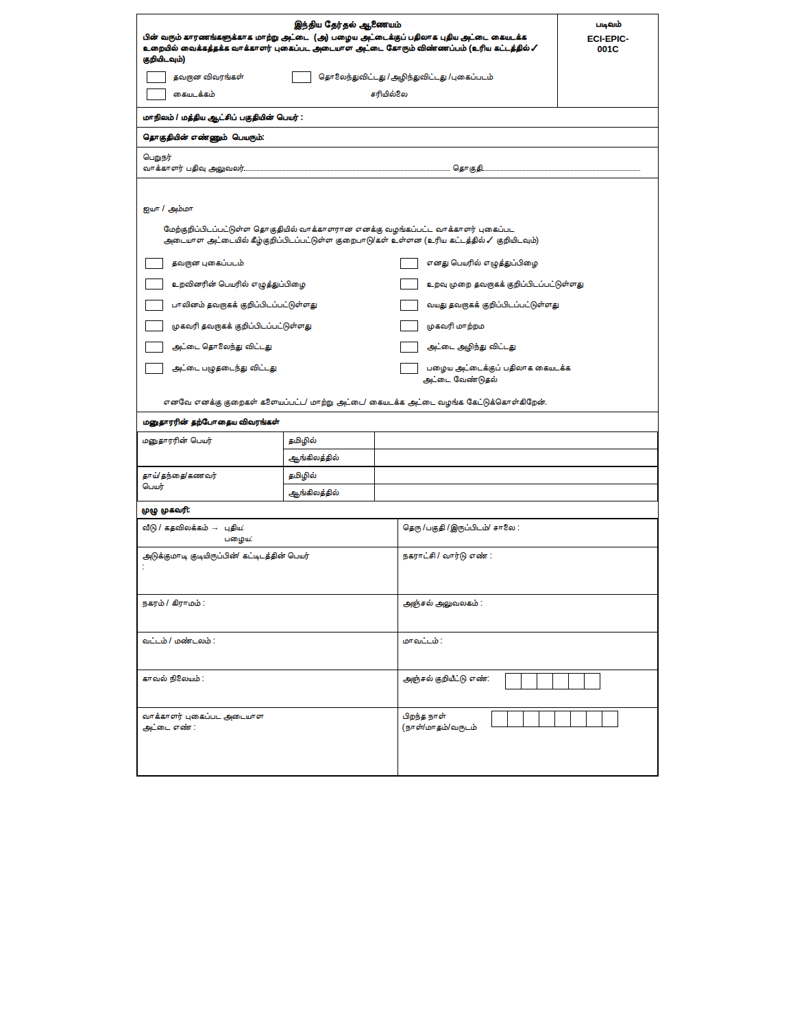| இந்திய தேர்தல் ஆணையம் பின் வரும் காரணங்களுக்காக மாற்று அட்டை (அ) பழைய அட்டைக்குப் பதிலாக புதிய அட்டை கையடக்க உறையில் வைக்கத்தக்க வாக்காளர் புகைப்பட அடையாள அட்டை கோரும் விண்ணப்பம் (உரிய கட்டத்தில் ✓ குறியிடவும்) / தவறான விவரங்கள் / தொலைந்துவிட்டது /அழிந்துவிட்டது /புகைப்படம் / / கையடக்கம் / சரியில்லை / | படிவம் ECI-EPIC- 001C |
மாநிலம் / மத்திய ஆட்சிப் பகுதியின் பெயர் :
தொகுதியின் எண்ணும் பெயரும்:
பெறுநர்
வாக்காளர் பதிவு அலுவலர் தொகுதி
ஐயா / அம்மா
மேற்குறிப்பிடப்பட்டுள்ள தொகுதியில் வாக்காளரான எனக்கு வழங்கப்பட்ட வாக்காளர் புகைப்பட
அடையாள அட்டையில் கீழ்குறிப்பிடப்பட்டுள்ள குறைபாடு/கள் உள்ளன (உரிய கட்டத்தில் ✓ குறியிடவும்)
| தவறான புகைப்படம் | எனது பெயரில் எழுத்துப்பிழை |
| உறவினரின் பெயரில் எழுத்துப்பிழை | உறவு முறை தவறாகக் குறிப்பிடப்பட்டுள்ளது |
| பாலினம் தவறாகக் குறிப்பிடப்பட்டுள்ளது | வயது தவறாகக் குறிப்பிடப்பட்டுள்ளது |
| முகவரி தவறாகக் குறிப்பிடப்பட்டுள்ளது | முகவரி மாற்றம |
| அட்டை தொலைந்து விட்டது | அட்டை அழிந்து விட்டது |
| அட்டை பழுதடைந்து விட்டது | பழைய அட்டைக்குப் பதிலாக கையடக்க அட்டை வேண்டுதல் |
எனவே எனக்கு குறைகள் களையப்பட்ட/ மாற்று அட்டை/ கையடக்க அட்டை வழங்க கேட்டுக்கொள்கிறேன்.
மனுதாரரின் தற்போதைய விவரங்கள்
| மனுதாரரின் பெயர் | தமிழில் | |
| ஆங்கிலத்தில் | |
| தாய்/தந்தை/கணவர் பெயர் | தமிழில் | |
| ஆங்கிலத்தில் | |
முழு முகவரி:
| வீடு / கதவிலக்கம் → புதிய: பழைய: | தெரு /பகுதி /இருப்பிடம்/ சாலை : |
| அடுக்குமாடி குடியிருப்பின்/ கட்டிடத்தின் பெயர் : | நகராட்சி / வார்டு எண் : |
| நகரம் / கிராமம் : | அஞ்சல் அலுவலகம் : |
| வட்டம் / மண்டலம் : | மாவட்டம் : |
| காவல் நிலையம் : | / அஞ்சல் குறியீட்டு எண்: / / |
| வாக்காளர் புகைப்பட அடையாள அட்டை எண் : | / பிறந்த நாள் (நாள்/மாதம்/வருடம் / / |